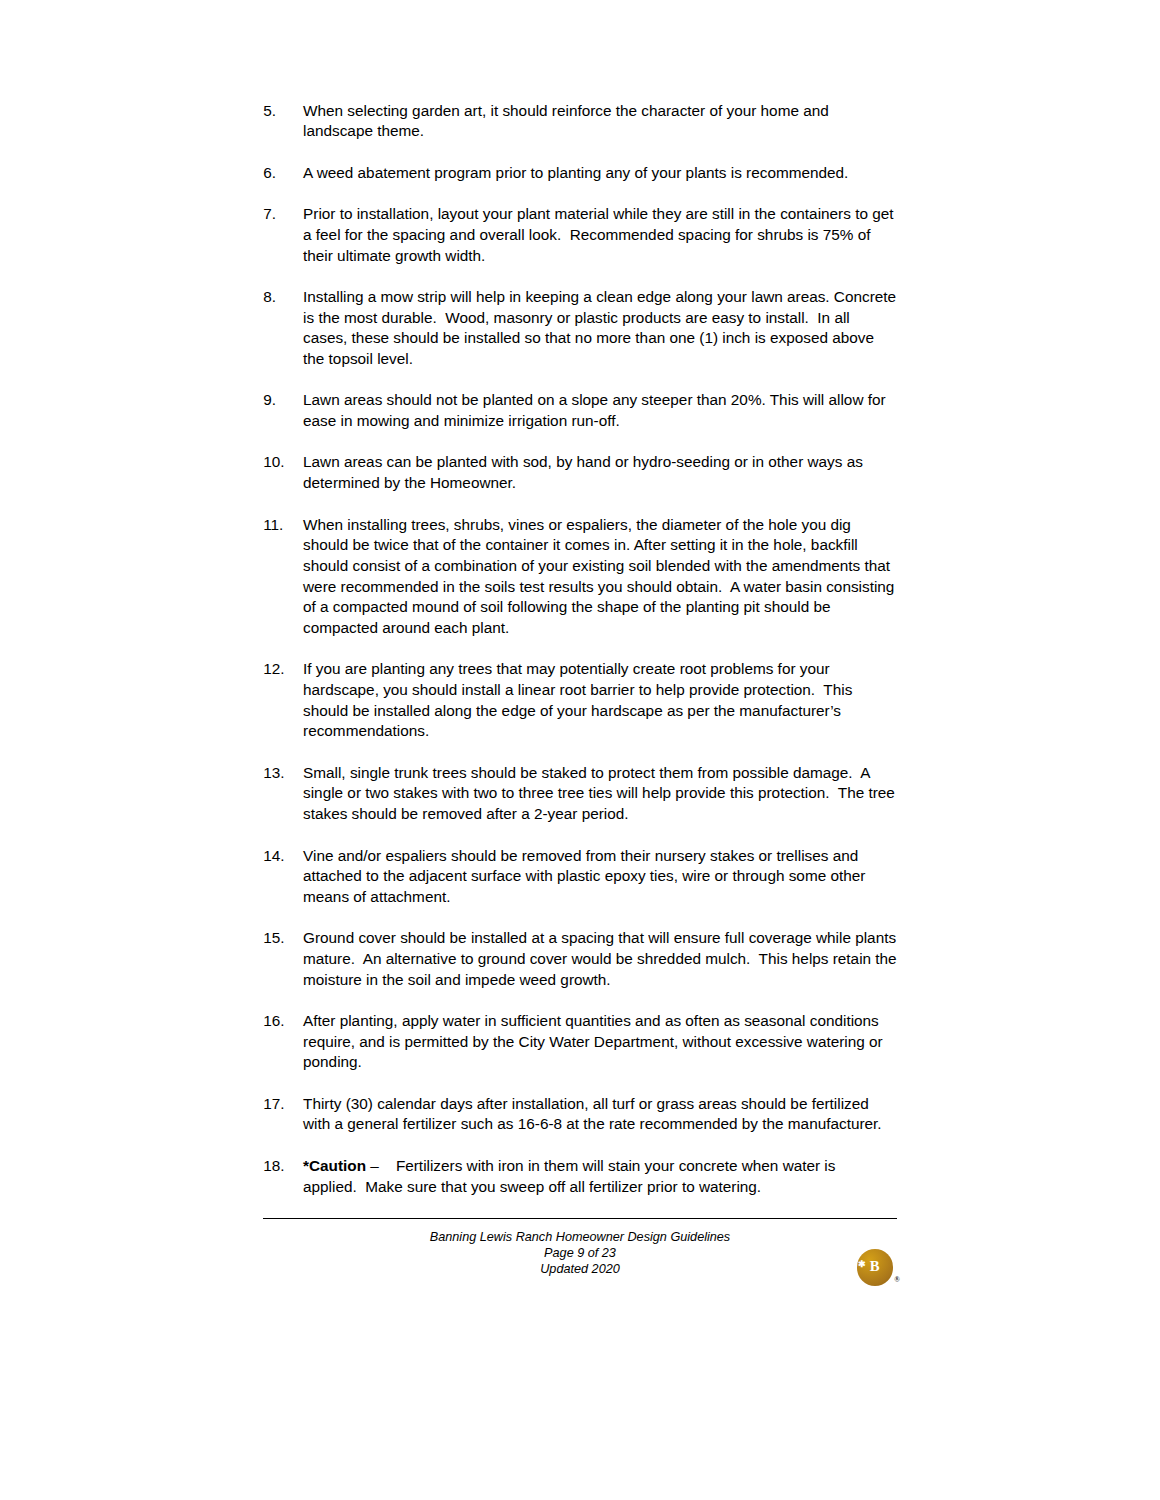5. When selecting garden art, it should reinforce the character of your home and landscape theme.
6. A weed abatement program prior to planting any of your plants is recommended.
7. Prior to installation, layout your plant material while they are still in the containers to get a feel for the spacing and overall look. Recommended spacing for shrubs is 75% of their ultimate growth width.
8. Installing a mow strip will help in keeping a clean edge along your lawn areas. Concrete is the most durable. Wood, masonry or plastic products are easy to install. In all cases, these should be installed so that no more than one (1) inch is exposed above the topsoil level.
9. Lawn areas should not be planted on a slope any steeper than 20%. This will allow for ease in mowing and minimize irrigation run-off.
10. Lawn areas can be planted with sod, by hand or hydro-seeding or in other ways as determined by the Homeowner.
11. When installing trees, shrubs, vines or espaliers, the diameter of the hole you dig should be twice that of the container it comes in. After setting it in the hole, backfill should consist of a combination of your existing soil blended with the amendments that were recommended in the soils test results you should obtain. A water basin consisting of a compacted mound of soil following the shape of the planting pit should be compacted around each plant.
12. If you are planting any trees that may potentially create root problems for your hardscape, you should install a linear root barrier to help provide protection. This should be installed along the edge of your hardscape as per the manufacturer’s recommendations.
13. Small, single trunk trees should be staked to protect them from possible damage. A single or two stakes with two to three tree ties will help provide this protection. The tree stakes should be removed after a 2-year period.
14. Vine and/or espaliers should be removed from their nursery stakes or trellises and attached to the adjacent surface with plastic epoxy ties, wire or through some other means of attachment.
15. Ground cover should be installed at a spacing that will ensure full coverage while plants mature. An alternative to ground cover would be shredded mulch. This helps retain the moisture in the soil and impede weed growth.
16. After planting, apply water in sufficient quantities and as often as seasonal conditions require, and is permitted by the City Water Department, without excessive watering or ponding.
17. Thirty (30) calendar days after installation, all turf or grass areas should be fertilized with a general fertilizer such as 16-6-8 at the rate recommended by the manufacturer.
18.*Caution – Fertilizers with iron in them will stain your concrete when water is applied. Make sure that you sweep off all fertilizer prior to watering.
Banning Lewis Ranch Homeowner Design Guidelines
Page 9 of 23
Updated 2020
✱B®